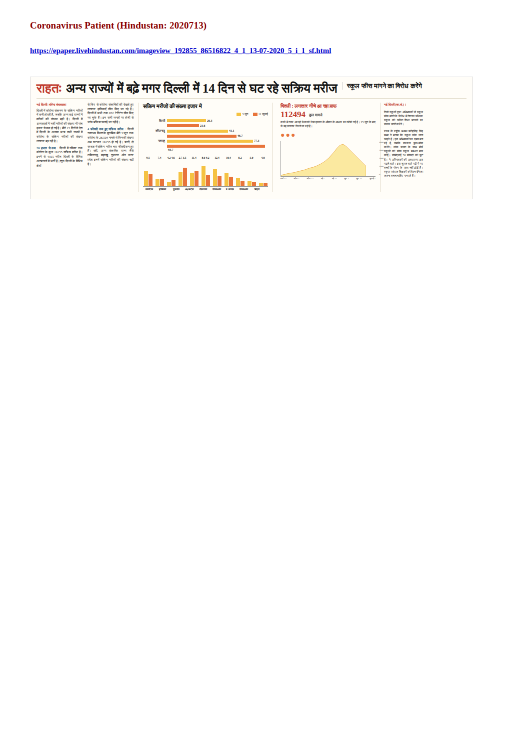Coronavirus Patient (Hindustan: 2020713)
https://epaper.livehindustan.com/imageview_192855_86516822_4_1_13-07-2020_5_i_1_sf.html
राहतः
अन्य राज्यों में बढ़े मगर दिल्ली में 14 दिन से घट रहे सक्रिय मरीज
स्कूल फीस मांगने का विरोध करेंगे
नई दिल्ली | वरिष्ठ संवाददाता
दिल्ली में कोरोना संक्रमण के सक्रिय मरीजों में कमी हो रही है, जबकि अन्य कई राज्यों में मरीजों की संख्या बढ़ी है। दिल्ली में अस्पतालों में भर्ती मरीजों की संख्या भी पांच हजार से कम हो गई है। बीते 15 दिनों से देश में दिल्ली के अलावा अन्य सभी राज्यों में कोरोना के सक्रिय मरीजों की संख्या लगातार बढ़ रही है।
20 हजार से कम : दिल्ली में रविवार तक कोरोना के कुल 19155 सक्रिय मरीज हैं। इनमें से 4315 मरीज दिल्ली के विभिन्न अस्पतालों में भर्ती हैं। शुरू दिल्ली के विभिन्न क्षेत्रों
से फिर से कोरोना संक्रमितों की देखते हुए लगातार हालिकाएँ सील किए जा रहे हैं। दिल्ली में अभी तक 652 टेस्टिंग सील किए जा चुके हैं। इन सभी जगहों पर तेजी से जांच प्रक्रिया चलाई जा रही है।
4 फीसदी कम हुए सक्रिय मरीज : दिल्ली स्वास्थ्य विभाग के मुताबिक बीते 3 जून तक कोरोना के 26,504 मामले थे जिनकी संख्या अब घटकर 19155 हो गई है। यानी, दो सप्ताह में सक्रिय मरीज चार फीसदी कम हुए हैं। वहीं, अन्य संक्रमित राज्य जैसे तमिलनाडु, महाराष्ट्र, गुजरात और उत्तर प्रदेश इनमें सक्रिय मरीजों की संख्या बढ़ी है।
सक्रिय मरीजों की संख्या हजार में
3 जून
11 जुलाई
| दिल्ली | 26.3 |
| | 21.6 |
| तमिलनाडु | 41.1 |
| | 46.7 |
| महाराष्ट्र | 77.3 |
| | 93.7 |
9.5
7.4
4.2 4.6
2.7 3.5
11.4
8.6 9.2
12.4
10.4
8.2
5.0
4.0
कर्नाटक
हरियाणा
गुजरात
अंध्र प्रदेश
तेलंगाना
राजस्थान
प. बंगाल
राजस्थान
बिहार
दिल्ली : लगातार नीचे आ रहा ग्राफ
112494 कुल मामले
काले में नजर आ रही ये काली रेखा हालात के औसत के आधार पर खींची गई है। 25 जून के बाद से यह लगातार गिरती जा रही है।
●●●
4000
3000
2000
1000
0
मार्च 15
अप्रैल 1
अप्रैल 15
मई 1
मई 15
जून 1
जून 15
जुलाई 1
नई दिल्ली (का.सं.)।
निजी स्कूलों द्वारा अभिभावकों से स्कूल फीस मांगने के विरोध में नेशनल पब्लिक स्कूल की चलित शिक्षा प्रणाली पर सवाल उठाने करेंगे।
राज्य के राष्ट्रीय अध्यक्ष फतेहसिंह सिंह पम्मा ने बताया कि स्कूल लॉक जाना चाहते हैं। इस अभिभावकों पर दबाव बना रहे हैं, जबकि सरकार फुल-फीस करेंगे। लॉक डाउन के साथ बोर्ड स्कूलों की फीस स्कूल प्रबंधन बाल कोई। सीबीएसई 50 फीसदी की छूट दें। ये अभिभावकों की अवधारणा इस पढ़ाने वाले। इस शुल्क वाले पढ़ी में पर बच्चों के पोषण के साथ नहीं छोड़ें हैं। स्कूल प्रबंधक शिक्षकों को वेतन देने का कहना बनाना चाहिए मान रहे हैं।